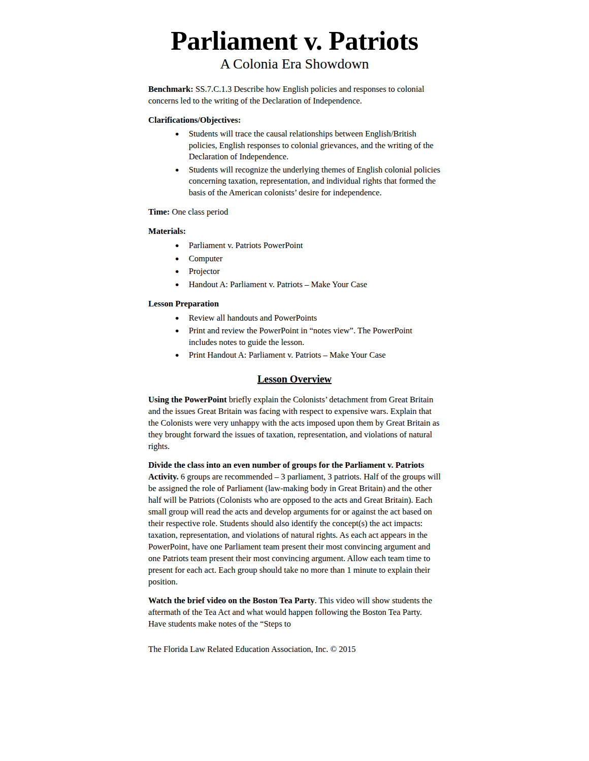Parliament v. Patriots
A Colonia Era Showdown
Benchmark: SS.7.C.1.3 Describe how English policies and responses to colonial concerns led to the writing of the Declaration of Independence.
Clarifications/Objectives:
Students will trace the causal relationships between English/British policies, English responses to colonial grievances, and the writing of the Declaration of Independence.
Students will recognize the underlying themes of English colonial policies concerning taxation, representation, and individual rights that formed the basis of the American colonists’ desire for independence.
Time: One class period
Materials:
Parliament v. Patriots PowerPoint
Computer
Projector
Handout A: Parliament v. Patriots – Make Your Case
Lesson Preparation
Review all handouts and PowerPoints
Print and review the PowerPoint in “notes view”. The PowerPoint includes notes to guide the lesson.
Print Handout A: Parliament v. Patriots – Make Your Case
Lesson Overview
Using the PowerPoint briefly explain the Colonists’ detachment from Great Britain and the issues Great Britain was facing with respect to expensive wars. Explain that the Colonists were very unhappy with the acts imposed upon them by Great Britain as they brought forward the issues of taxation, representation, and violations of natural rights.
Divide the class into an even number of groups for the Parliament v. Patriots Activity. 6 groups are recommended – 3 parliament, 3 patriots. Half of the groups will be assigned the role of Parliament (law-making body in Great Britain) and the other half will be Patriots (Colonists who are opposed to the acts and Great Britain). Each small group will read the acts and develop arguments for or against the act based on their respective role. Students should also identify the concept(s) the act impacts: taxation, representation, and violations of natural rights. As each act appears in the PowerPoint, have one Parliament team present their most convincing argument and one Patriots team present their most convincing argument. Allow each team time to present for each act. Each group should take no more than 1 minute to explain their position.
Watch the brief video on the Boston Tea Party. This video will show students the aftermath of the Tea Act and what would happen following the Boston Tea Party. Have students make notes of the “Steps to
The Florida Law Related Education Association, Inc. © 2015